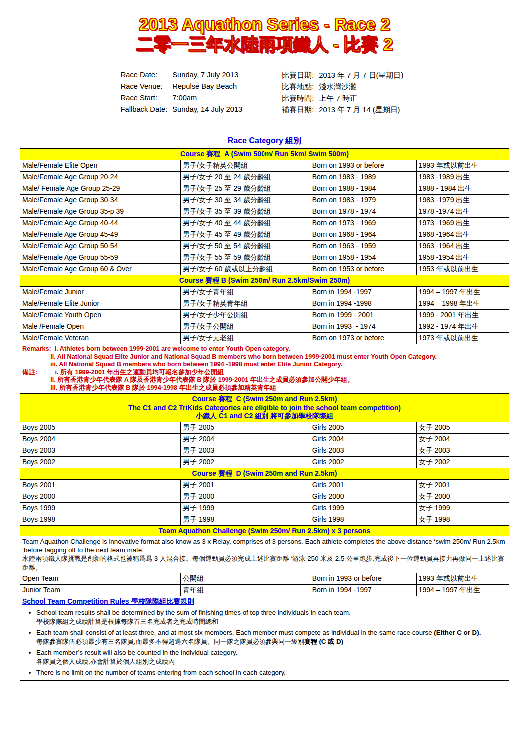2013 Aquathon Series - Race 2
二零一三年水陸兩項鐵人 - 比賽 2
| Race Date: | Sunday, 7 July 2013 | | 比賽日期: | 2013 年 7 月 7 日(星期日) |
| Race Venue: | Repulse Bay Beach | | 比賽地點: | 淺水灣沙灘 |
| Race Start: | 7:00am | | 比賽時間: | 上午 7 時正 |
| Fallback Date: | Sunday, 14 July 2013 | | 補賽日期: | 2013 年 7 月 14 (星期日) |
Race Category 組別
| Course 賽程 A (Swim 500m/ Run 5km/ Swim 500m) |
| Male/Female Elite Open | 男子/女子精英公開組 | Born on 1993 or before | 1993 年或以前出生 |
| Male/Female Age Group 20-24 | 男子/女子 20 至 24 歲分齡組 | Born on 1983 - 1989 | 1983 -1989 出生 |
| Male/ Female Age Group 25-29 | 男子/女子 25 至 29 歲分齡組 | Born on 1988 - 1984 | 1988 - 1984 出生 |
| Male/Female Age Group 30-34 | 男子/女子 30 至 34 歲分齡組 | Born on 1983 - 1979 | 1983 -1979 出生 |
| Male/Female Age Group 35-p 39 | 男子/女子 35 至 39 歲分齡組 | Born on 1978 - 1974 | 1978 -1974 出生 |
| Male/Female Age Group 40-44 | 男子/女子 40 至 44 歲分齡組 | Born on 1973 - 1969 | 1973 -1969 出生 |
| Male/Female Age Group 45-49 | 男子/女子 45 至 49 歲分齡組 | Born on 1968 - 1964 | 1968 -1964 出生 |
| Male/Female Age Group 50-54 | 男子/女子 50 至 54 歲分齡組 | Born on 1963 - 1959 | 1963 -1964 出生 |
| Male/Female Age Group 55-59 | 男子/女子 55 至 59 歲分齡組 | Born on 1958 - 1954 | 1958 -1954 出生 |
| Male/Female Age Group 60 & Over | 男子/女子 60 歲或以上分齡組 | Born on 1953 or before | 1953 年或以前出生 |
| Course 賽程 B (Swim 250m/ Run 2.5km/Swim 250m) |
| Male/Female Junior | 男子/女子青年組 | Born in 1994 -1997 | 1994 – 1997 年出生 |
| Male/Female Elite Junior | 男子/女子精英青年組 | Born in 1994 -1998 | 1994 – 1998 年出生 |
| Male/Female Youth Open | 男子/女子少年公開組 | Born in 1999 - 2001 | 1999 - 2001 年出生 |
| Male /Female Open | 男子/女子公開組 | Born in 1993 - 1974 | 1992 - 1974 年出生 |
| Male/Female Veteran | 男子/女子元老組 | Born on 1973 or before | 1973 年或以前出生 |
| Remarks: i. Athletes born between 1999-2001 are welcome to enter Youth Open category. ii. All National Squad Elite Junior and National Squad B members who born between 1999-2001 must enter Youth Open Category. iii. All National Squad B members who born between 1994 -1998 must enter Elite Junior Category. 備註: i. 所有 1999-2001 年出生之運動員均可報名參加少年公開組 ii. 所有香港青少年代表隊 A 隊及香港青少年代表隊 B 隊於 1999-2001 年出生之成員必須參加公開少年組。 iii. 所有香港青少年代表隊 B 隊於 1994-1998 年出生之成員必須參加精英青年組 |
| Course 賽程 C (Swim 250m and Run 2.5km) The C1 and C2 TriKids Categories are eligible to join the school team competition) 小鐵人 C1 and C2 組別 將可參加學校隊際組 |
| Boys 2005 | 男子 2005 | Girls 2005 | 女子 2005 |
| Boys 2004 | 男子 2004 | Girls 2004 | 女子 2004 |
| Boys 2003 | 男子 2003 | Girls 2003 | 女子 2003 |
| Boys 2002 | 男子 2002 | Girls 2002 | 女子 2002 |
| Course 賽程 D (Swim 250m and Run 2.5km) |
| Boys 2001 | 男子 2001 | Girls 2001 | 女子 2001 |
| Boys 2000 | 男子 2000 | Girls 2000 | 女子 2000 |
| Boys 1999 | 男子 1999 | Girls 1999 | 女子 1999 |
| Boys 1998 | 男子 1998 | Girls 1998 | 女子 1998 |
| Team Aquathon Challenge (Swim 250m/ Run 2.5km) x 3 persons |
| Team Aquathon Challenge is innovative format also know as 3 x Relay, comprises of 3 persons. Each athlete completes the above distance ‘swim 250m/ Run 2.5km ‘before tagging off to the next team mate. 水陸兩項鐵人隊挑戰是創新的格式也被稱爲爲 3 人混合接。每個運動員必須完成上述比賽距離 ‘游泳 250 米及 2.5 公里跑步,完成後下一位運動員再接力再做同一上述比賽距離。 |
| Open Team | 公開組 | Born in 1993 or before | 1993 年或以前出生 |
| Junior Team | 青年組 | Born in 1994 -1997 | 1994 – 1997 年出生 |
| School Team Competition Rules 學校隊際組比賽規則 School team results shall be determined by the sum of finishing times of top three individuals in each team. 學校隊際組之成績計算是根據每隊首三名完成者之完成時間總和 Each team shall consist of at least three, and at most six members. Each member must compete as individual in the same race course (Either C or D). 每隊參賽隊伍必須最少有三名隊員,而最多不得超過六名隊員。同一隊之隊員必須參與同一級別 賽程 (C 或 D) Each member’s result will also be counted in the individual category. 各隊員之個人成績,亦會計算於個人組別之成績內 There is no limit on the number of teams entering from each school in each category. |